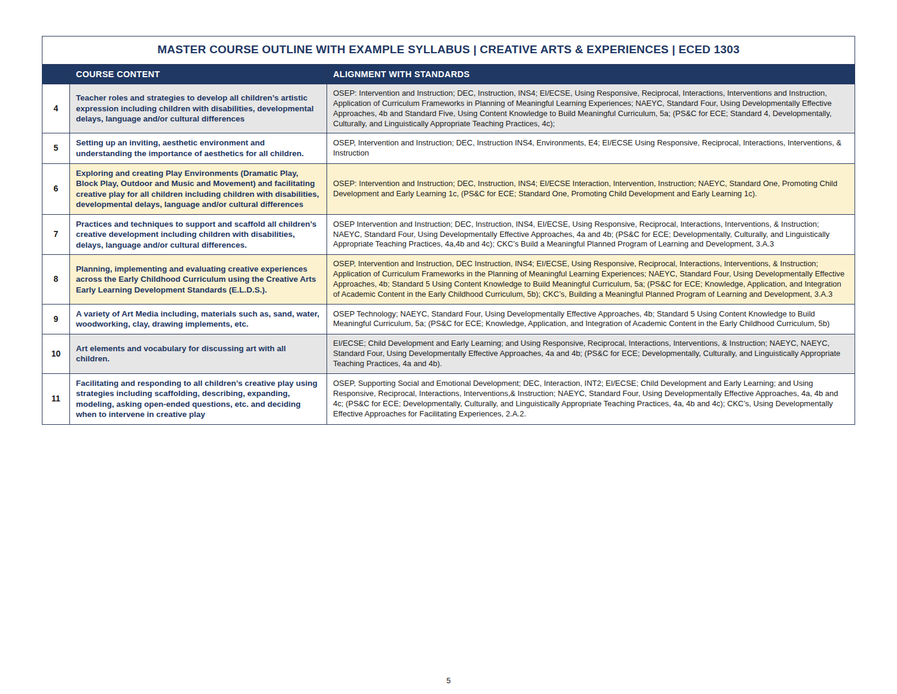MASTER COURSE OUTLINE WITH EXAMPLE SYLLABUS | CREATIVE ARTS & EXPERIENCES | ECED 1303
| | COURSE CONTENT | ALIGNMENT WITH STANDARDS |
| --- | --- | --- |
| 4 | Teacher roles and strategies to develop all children’s artistic expression including children with disabilities, developmental delays, language and/or cultural differences | OSEP: Intervention and Instruction; DEC, Instruction, INS4; EI/ECSE, Using Responsive, Reciprocal, Interactions, Interventions and Instruction, Application of Curriculum Frameworks in Planning of Meaningful Learning Experiences; NAEYC, Standard Four, Using Developmentally Effective Approaches, 4b and Standard Five, Using Content Knowledge to Build Meaningful Curriculum, 5a; (PS&C for ECE; Standard 4, Developmentally, Culturally, and Linguistically Appropriate Teaching Practices, 4c); |
| 5 | Setting up an inviting, aesthetic environment and understanding the importance of aesthetics for all children. | OSEP, Intervention and Instruction; DEC, Instruction INS4, Environments, E4; EI/ECSE Using Responsive, Reciprocal, Interactions, Interventions, & Instruction |
| 6 | Exploring and creating Play Environments (Dramatic Play, Block Play, Outdoor and Music and Movement) and facilitating creative play for all children including children with disabilities, developmental delays, language and/or cultural differences | OSEP: Intervention and Instruction; DEC, Instruction, INS4; EI/ECSE Interaction, Intervention, Instruction; NAEYC, Standard One, Promoting Child Development and Early Learning 1c, (PS&C for ECE; Standard One, Promoting Child Development and Early Learning 1c). |
| 7 | Practices and techniques to support and scaffold all children’s creative development including children with disabilities, delays, language and/or cultural differences. | OSEP Intervention and Instruction; DEC, Instruction, INS4, EI/ECSE, Using Responsive, Reciprocal, Interactions, Interventions, & Instruction; NAEYC, Standard Four, Using Developmentally Effective Approaches, 4a and 4b; (PS&C for ECE; Developmentally, Culturally, and Linguistically Appropriate Teaching Practices, 4a,4b and 4c); CKC’s Build a Meaningful Planned Program of Learning and Development, 3.A.3 |
| 8 | Planning, implementing and evaluating creative experiences across the Early Childhood Curriculum using the Creative Arts Early Learning Development Standards (E.L.D.S.). | OSEP, Intervention and Instruction, DEC Instruction, INS4; EI/ECSE, Using Responsive, Reciprocal, Interactions, Interventions, & Instruction; Application of Curriculum Frameworks in the Planning of Meaningful Learning Experiences; NAEYC, Standard Four, Using Developmentally Effective Approaches, 4b; Standard 5 Using Content Knowledge to Build Meaningful Curriculum, 5a; (PS&C for ECE; Knowledge, Application, and Integration of Academic Content in the Early Childhood Curriculum, 5b); CKC’s, Building a Meaningful Planned Program of Learning and Development, 3.A.3 |
| 9 | A variety of Art Media including, materials such as, sand, water, woodworking, clay, drawing implements, etc. | OSEP Technology; NAEYC, Standard Four, Using Developmentally Effective Approaches, 4b; Standard 5 Using Content Knowledge to Build Meaningful Curriculum, 5a; (PS&C for ECE; Knowledge, Application, and Integration of Academic Content in the Early Childhood Curriculum, 5b) |
| 10 | Art elements and vocabulary for discussing art with all children. | EI/ECSE; Child Development and Early Learning; and Using Responsive, Reciprocal, Interactions, Interventions, & Instruction; NAEYC, NAEYC, Standard Four, Using Developmentally Effective Approaches, 4a and 4b; (PS&C for ECE; Developmentally, Culturally, and Linguistically Appropriate Teaching Practices, 4a and 4b). |
| 11 | Facilitating and responding to all children’s creative play using strategies including scaffolding, describing, expanding, modeling, asking open-ended questions, etc. and deciding when to intervene in creative play | OSEP, Supporting Social and Emotional Development; DEC, Interaction, INT2; EI/ECSE; Child Development and Early Learning; and Using Responsive, Reciprocal, Interactions, Interventions,& Instruction; NAEYC, Standard Four, Using Developmentally Effective Approaches, 4a, 4b and 4c; (PS&C for ECE; Developmentally, Culturally, and Linguistically Appropriate Teaching Practices, 4a, 4b and 4c); CKC’s, Using Developmentally Effective Approaches for Facilitating Experiences, 2.A.2. |
5